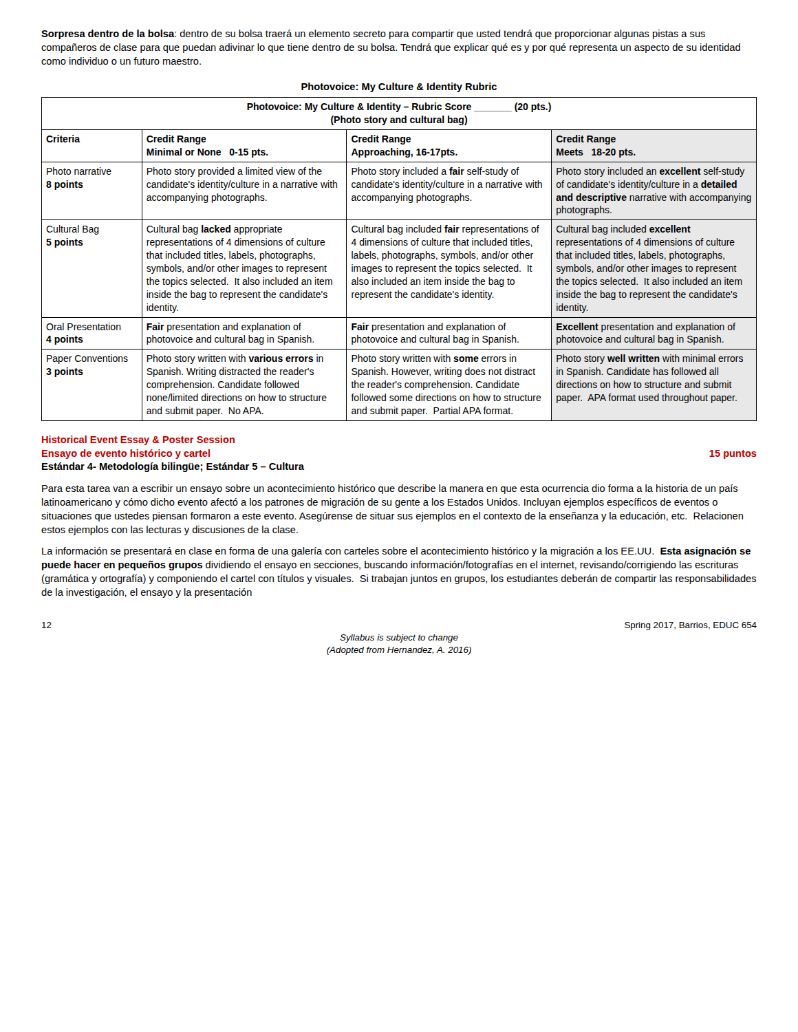Sorpresa dentro de la bolsa: dentro de su bolsa traerá un elemento secreto para compartir que usted tendrá que proporcionar algunas pistas a sus compañeros de clase para que puedan adivinar lo que tiene dentro de su bolsa. Tendrá que explicar qué es y por qué representa un aspecto de su identidad como individuo o un futuro maestro.
Photovoice: My Culture & Identity Rubric
| Photovoice: My Culture & Identity – Rubric Score _______ (20 pts.) (Photo story and cultural bag) |
| --- |
| Criteria | Credit Range Minimal or None 0-15 pts. | Credit Range Approaching, 16-17pts. | Credit Range Meets 18-20 pts. |
| Photo narrative 8 points | Photo story provided a limited view of the candidate's identity/culture in a narrative with accompanying photographs. | Photo story included a fair self-study of candidate's identity/culture in a narrative with accompanying photographs. | Photo story included an excellent self-study of candidate's identity/culture in a detailed and descriptive narrative with accompanying photographs. |
| Cultural Bag 5 points | Cultural bag lacked appropriate representations of 4 dimensions of culture that included titles, labels, photographs, symbols, and/or other images to represent the topics selected. It also included an item inside the bag to represent the candidate's identity. | Cultural bag included fair representations of 4 dimensions of culture that included titles, labels, photographs, symbols, and/or other images to represent the topics selected. It also included an item inside the bag to represent the candidate's identity. | Cultural bag included excellent representations of 4 dimensions of culture that included titles, labels, photographs, symbols, and/or other images to represent the topics selected. It also included an item inside the bag to represent the candidate's identity. |
| Oral Presentation 4 points | Fair presentation and explanation of photovoice and cultural bag in Spanish. | Fair presentation and explanation of photovoice and cultural bag in Spanish. | Excellent presentation and explanation of photovoice and cultural bag in Spanish. |
| Paper Conventions 3 points | Photo story written with various errors in Spanish. Writing distracted the reader's comprehension. Candidate followed none/limited directions on how to structure and submit paper. No APA. | Photo story written with some errors in Spanish. However, writing does not distract the reader's comprehension. Candidate followed some directions on how to structure and submit paper. Partial APA format. | Photo story well written with minimal errors in Spanish. Candidate has followed all directions on how to structure and submit paper. APA format used throughout paper. |
Historical Event Essay & Poster Session
Ensayo de evento histórico y cartel 15 puntos
Estándar 4- Metodología bilingüe; Estándar 5 – Cultura
Para esta tarea van a escribir un ensayo sobre un acontecimiento histórico que describe la manera en que esta ocurrencia dio forma a la historia de un país latinoamericano y cómo dicho evento afectó a los patrones de migración de su gente a los Estados Unidos. Incluyan ejemplos específicos de eventos o situaciones que ustedes piensan formaron a este evento. Asegúrense de situar sus ejemplos en el contexto de la enseñanza y la educación, etc. Relacionen estos ejemplos con las lecturas y discusiones de la clase.
La información se presentará en clase en forma de una galería con carteles sobre el acontecimiento histórico y la migración a los EE.UU. Esta asignación se puede hacer en pequeños grupos dividiendo el ensayo en secciones, buscando información/fotografías en el internet, revisando/corrigiendo las escrituras (gramática y ortografía) y componiendo el cartel con títulos y visuales. Si trabajan juntos en grupos, los estudiantes deberán de compartir las responsabilidades de la investigación, el ensayo y la presentación
12 Spring 2017, Barrios, EDUC 654
Syllabus is subject to change
(Adopted from Hernandez, A. 2016)